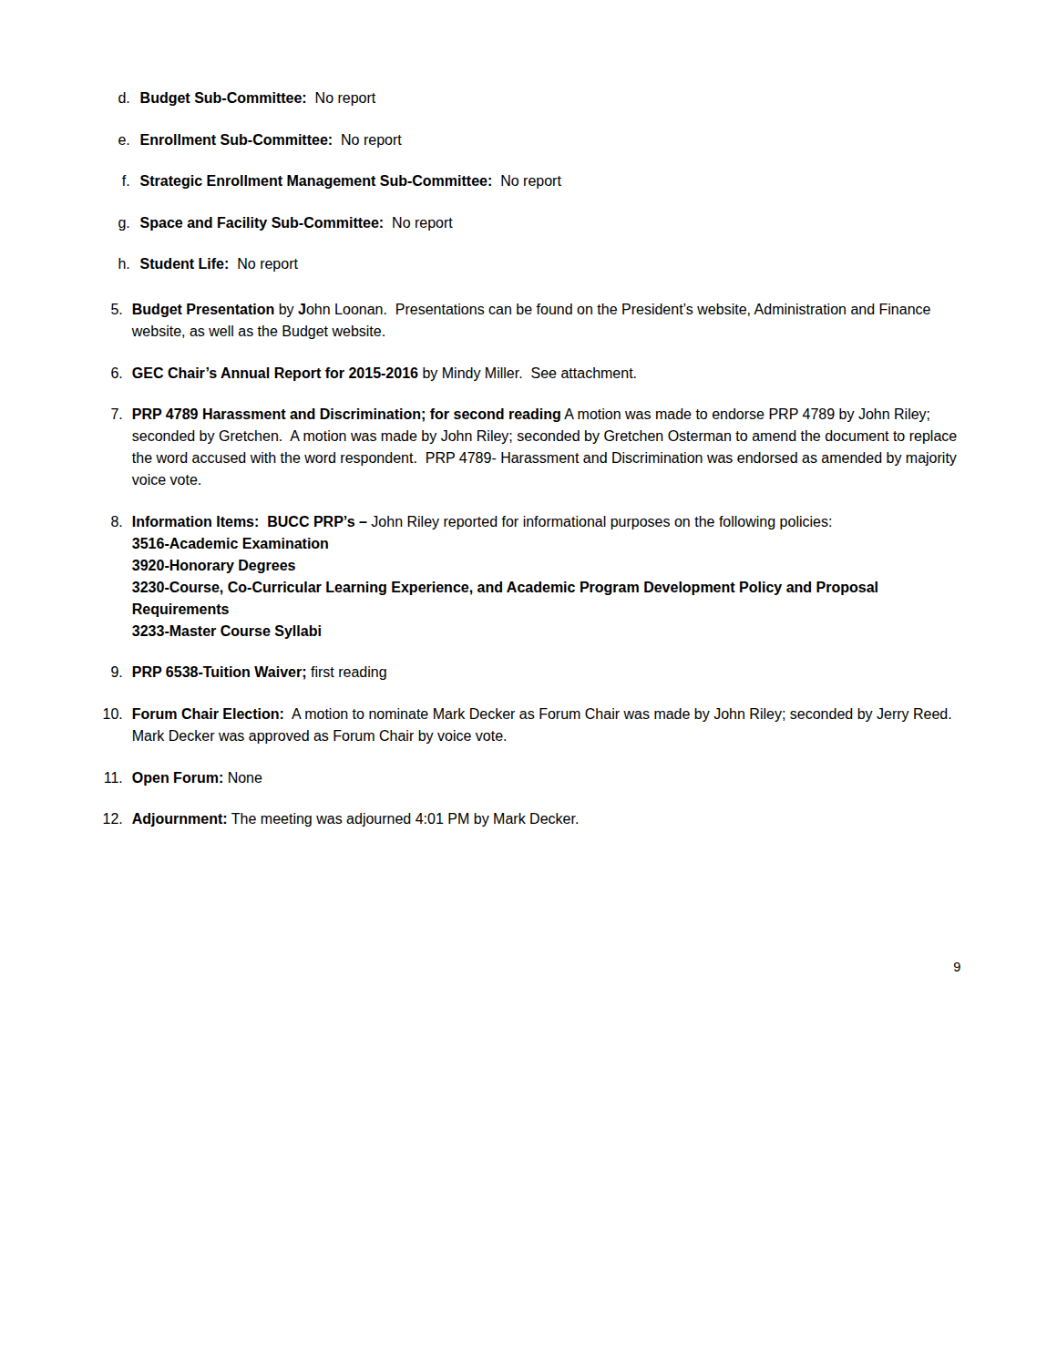Budget Sub-Committee: No report
Enrollment Sub-Committee: No report
Strategic Enrollment Management Sub-Committee: No report
Space and Facility Sub-Committee: No report
Student Life: No report
Budget Presentation by John Loonan. Presentations can be found on the President’s website, Administration and Finance website, as well as the Budget website.
GEC Chair’s Annual Report for 2015-2016 by Mindy Miller. See attachment.
PRP 4789 Harassment and Discrimination; for second reading A motion was made to endorse PRP 4789 by John Riley; seconded by Gretchen. A motion was made by John Riley; seconded by Gretchen Osterman to amend the document to replace the word accused with the word respondent. PRP 4789- Harassment and Discrimination was endorsed as amended by majority voice vote.
Information Items: BUCC PRP’s – John Riley reported for informational purposes on the following policies:
3516-Academic Examination
3920-Honorary Degrees
3230-Course, Co-Curricular Learning Experience, and Academic Program Development Policy and Proposal Requirements
3233-Master Course Syllabi
PRP 6538-Tuition Waiver; first reading
Forum Chair Election: A motion to nominate Mark Decker as Forum Chair was made by John Riley; seconded by Jerry Reed. Mark Decker was approved as Forum Chair by voice vote.
Open Forum: None
Adjournment: The meeting was adjourned 4:01 PM by Mark Decker.
9